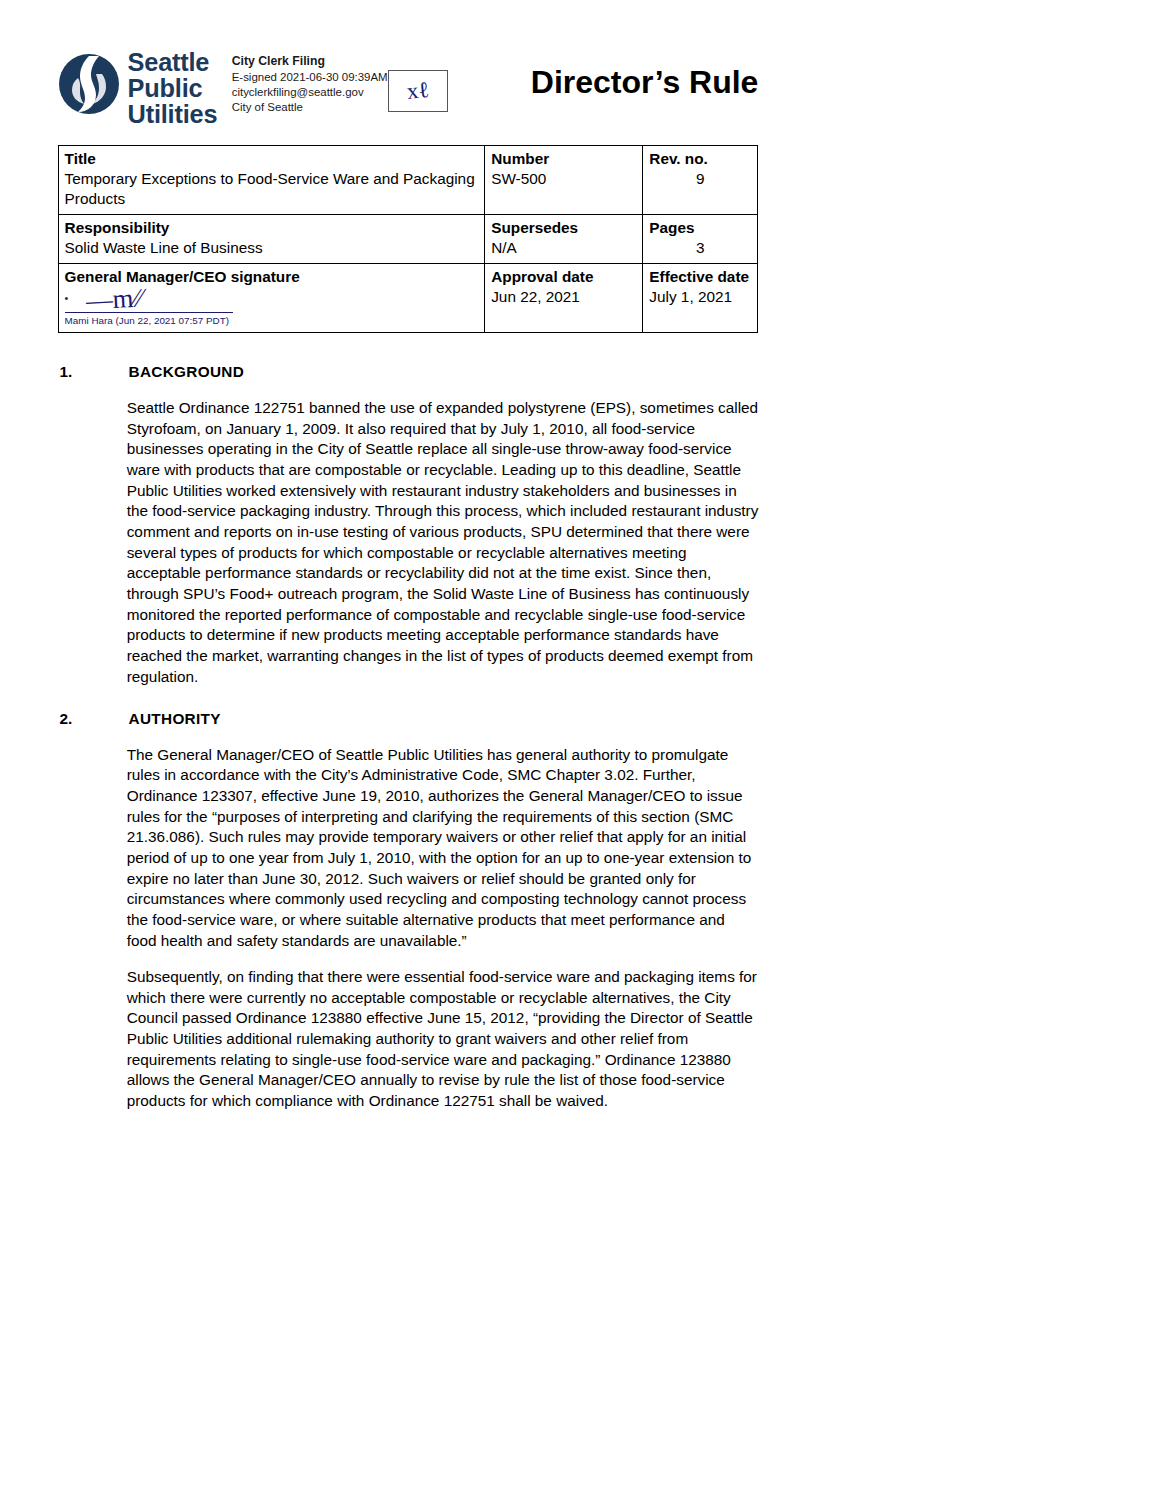Seattle
Public
Utilities
City Clerk Filing
E-signed 2021-06-30 09:39AM PDT
cityclerkfiling@seattle.gov
City of Seattle
xℓ
Director’s Rule
| Title Temporary Exceptions to Food-Service Ware and Packaging Products | Number SW-500 | Rev. no. 9 |
| Responsibility Solid Waste Line of Business | Supersedes N/A | Pages 3 |
| General Manager/CEO signature • —m⁄⁄ Mami Hara (Jun 22, 2021 07:57 PDT) | Approval date Jun 22, 2021 | Effective date July 1, 2021 |
1.
BACKGROUND
Seattle Ordinance 122751 banned the use of expanded polystyrene (EPS), sometimes called Styrofoam, on January 1, 2009. It also required that by July 1, 2010, all food-service businesses operating in the City of Seattle replace all single-use throw-away food-service ware with products that are compostable or recyclable. Leading up to this deadline, Seattle Public Utilities worked extensively with restaurant industry stakeholders and businesses in the food-service packaging industry. Through this process, which included restaurant industry comment and reports on in-use testing of various products, SPU determined that there were several types of products for which compostable or recyclable alternatives meeting acceptable performance standards or recyclability did not at the time exist. Since then, through SPU’s Food+ outreach program, the Solid Waste Line of Business has continuously monitored the reported performance of compostable and recyclable single-use food-service products to determine if new products meeting acceptable performance standards have reached the market, warranting changes in the list of types of products deemed exempt from regulation.
2.
AUTHORITY
The General Manager/CEO of Seattle Public Utilities has general authority to promulgate rules in accordance with the City’s Administrative Code, SMC Chapter 3.02. Further, Ordinance 123307, effective June 19, 2010, authorizes the General Manager/CEO to issue rules for the “purposes of interpreting and clarifying the requirements of this section (SMC 21.36.086). Such rules may provide temporary waivers or other relief that apply for an initial period of up to one year from July 1, 2010, with the option for an up to one-year extension to expire no later than June 30, 2012. Such waivers or relief should be granted only for circumstances where commonly used recycling and composting technology cannot process the food-service ware, or where suitable alternative products that meet performance and food health and safety standards are unavailable.”
Subsequently, on finding that there were essential food-service ware and packaging items for which there were currently no acceptable compostable or recyclable alternatives, the City Council passed Ordinance 123880 effective June 15, 2012, “providing the Director of Seattle Public Utilities additional rulemaking authority to grant waivers and other relief from requirements relating to single-use food-service ware and packaging.” Ordinance 123880 allows the General Manager/CEO annually to revise by rule the list of those food-service products for which compliance with Ordinance 122751 shall be waived.